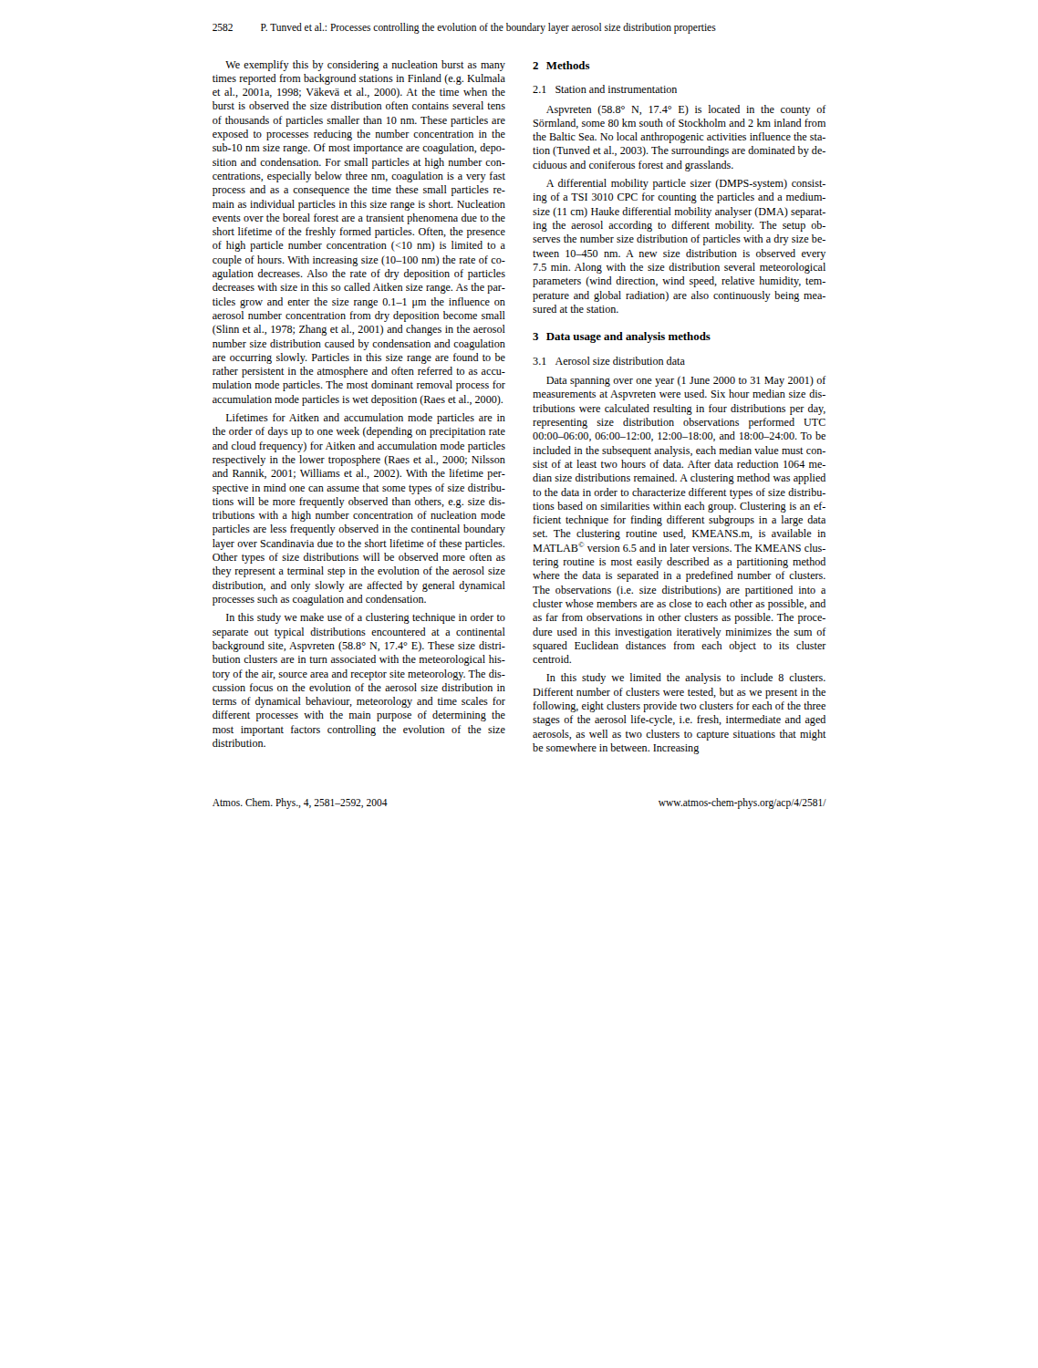2582 P. Tunved et al.: Processes controlling the evolution of the boundary layer aerosol size distribution properties
We exemplify this by considering a nucleation burst as many times reported from background stations in Finland (e.g. Kulmala et al., 2001a, 1998; Väkevä et al., 2000). At the time when the burst is observed the size distribution often contains several tens of thousands of particles smaller than 10 nm. These particles are exposed to processes reducing the number concentration in the sub-10 nm size range. Of most importance are coagulation, deposition and condensation. For small particles at high number concentrations, especially below three nm, coagulation is a very fast process and as a consequence the time these small particles remain as individual particles in this size range is short. Nucleation events over the boreal forest are a transient phenomena due to the short lifetime of the freshly formed particles. Often, the presence of high particle number concentration (<10 nm) is limited to a couple of hours. With increasing size (10–100 nm) the rate of coagulation decreases. Also the rate of dry deposition of particles decreases with size in this so called Aitken size range. As the particles grow and enter the size range 0.1–1 μm the influence on aerosol number concentration from dry deposition become small (Slinn et al., 1978; Zhang et al., 2001) and changes in the aerosol number size distribution caused by condensation and coagulation are occurring slowly. Particles in this size range are found to be rather persistent in the atmosphere and often referred to as accumulation mode particles. The most dominant removal process for accumulation mode particles is wet deposition (Raes et al., 2000).
Lifetimes for Aitken and accumulation mode particles are in the order of days up to one week (depending on precipitation rate and cloud frequency) for Aitken and accumulation mode particles respectively in the lower troposphere (Raes et al., 2000; Nilsson and Rannik, 2001; Williams et al., 2002). With the lifetime perspective in mind one can assume that some types of size distributions will be more frequently observed than others, e.g. size distributions with a high number concentration of nucleation mode particles are less frequently observed in the continental boundary layer over Scandinavia due to the short lifetime of these particles. Other types of size distributions will be observed more often as they represent a terminal step in the evolution of the aerosol size distribution, and only slowly are affected by general dynamical processes such as coagulation and condensation.
In this study we make use of a clustering technique in order to separate out typical distributions encountered at a continental background site, Aspvreten (58.8° N, 17.4° E). These size distribution clusters are in turn associated with the meteorological history of the air, source area and receptor site meteorology. The discussion focus on the evolution of the aerosol size distribution in terms of dynamical behaviour, meteorology and time scales for different processes with the main purpose of determining the most important factors controlling the evolution of the size distribution.
2 Methods
2.1 Station and instrumentation
Aspvreten (58.8° N, 17.4° E) is located in the county of Sörmland, some 80 km south of Stockholm and 2 km inland from the Baltic Sea. No local anthropogenic activities influence the station (Tunved et al., 2003). The surroundings are dominated by deciduous and coniferous forest and grasslands.
A differential mobility particle sizer (DMPS-system) consisting of a TSI 3010 CPC for counting the particles and a medium-size (11 cm) Hauke differential mobility analyser (DMA) separating the aerosol according to different mobility. The setup observes the number size distribution of particles with a dry size between 10–450 nm. A new size distribution is observed every 7.5 min. Along with the size distribution several meteorological parameters (wind direction, wind speed, relative humidity, temperature and global radiation) are also continuously being measured at the station.
3 Data usage and analysis methods
3.1 Aerosol size distribution data
Data spanning over one year (1 June 2000 to 31 May 2001) of measurements at Aspvreten were used. Six hour median size distributions were calculated resulting in four distributions per day, representing size distribution observations performed UTC 00:00–06:00, 06:00–12:00, 12:00–18:00, and 18:00–24:00. To be included in the subsequent analysis, each median value must consist of at least two hours of data. After data reduction 1064 median size distributions remained. A clustering method was applied to the data in order to characterize different types of size distributions based on similarities within each group. Clustering is an efficient technique for finding different subgroups in a large data set. The clustering routine used, KMEANS.m, is available in MATLAB© version 6.5 and in later versions. The KMEANS clustering routine is most easily described as a partitioning method where the data is separated in a predefined number of clusters. The observations (i.e. size distributions) are partitioned into a cluster whose members are as close to each other as possible, and as far from observations in other clusters as possible. The procedure used in this investigation iteratively minimizes the sum of squared Euclidean distances from each object to its cluster centroid.
In this study we limited the analysis to include 8 clusters. Different number of clusters were tested, but as we present in the following, eight clusters provide two clusters for each of the three stages of the aerosol life-cycle, i.e. fresh, intermediate and aged aerosols, as well as two clusters to capture situations that might be somewhere in between. Increasing
Atmos. Chem. Phys., 4, 2581–2592, 2004 www.atmos-chem-phys.org/acp/4/2581/